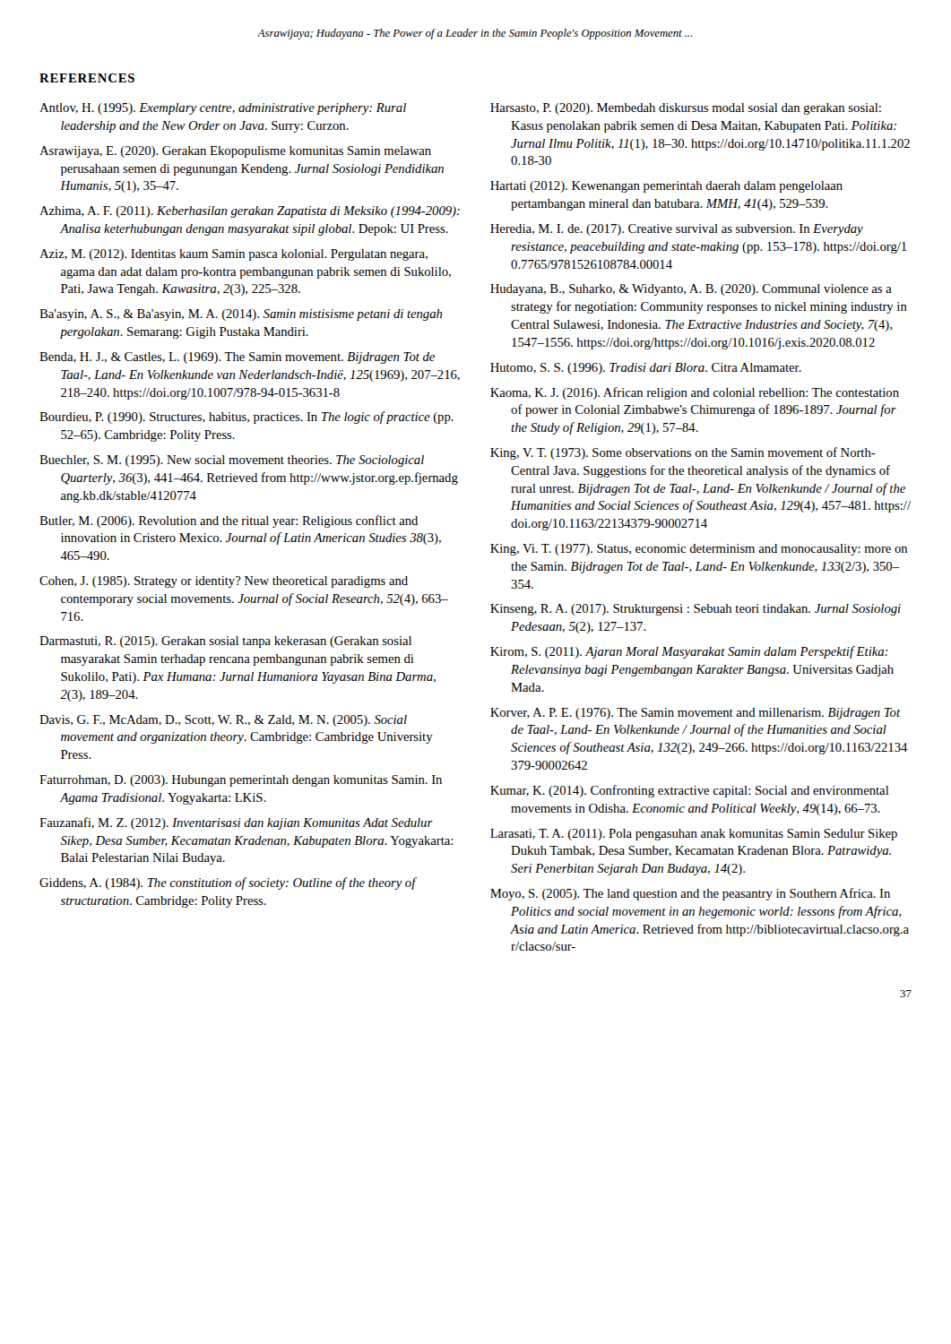Asrawijaya; Hudayana - The Power of a Leader in the Samin People's Opposition Movement ...
References
Antlov, H. (1995). Exemplary centre, administrative periphery: Rural leadership and the New Order on Java. Surry: Curzon.
Asrawijaya, E. (2020). Gerakan Ekopopulisme komunitas Samin melawan perusahaan semen di pegunungan Kendeng. Jurnal Sosiologi Pendidikan Humanis, 5(1), 35–47.
Azhima, A. F. (2011). Keberhasilan gerakan Zapatista di Meksiko (1994-2009): Analisa keterhubungan dengan masyarakat sipil global. Depok: UI Press.
Aziz, M. (2012). Identitas kaum Samin pasca kolonial. Pergulatan negara, agama dan adat dalam pro-kontra pembangunan pabrik semen di Sukolilo, Pati, Jawa Tengah. Kawasitra, 2(3), 225–328.
Ba'asyin, A. S., & Ba'asyin, M. A. (2014). Samin mistisisme petani di tengah pergolakan. Semarang: Gigih Pustaka Mandiri.
Benda, H. J., & Castles, L. (1969). The Samin movement. Bijdragen Tot de Taal-, Land- En Volkenkunde van Nederlandsch-Indië, 125(1969), 207–216, 218–240. https://doi.org/10.1007/978-94-015-3631-8
Bourdieu, P. (1990). Structures, habitus, practices. In The logic of practice (pp. 52–65). Cambridge: Polity Press.
Buechler, S. M. (1995). New social movement theories. The Sociological Quarterly, 36(3), 441–464. Retrieved from http://www.jstor.org.ep.fjernadgang.kb.dk/stable/4120774
Butler, M. (2006). Revolution and the ritual year: Religious conflict and innovation in Cristero Mexico. Journal of Latin American Studies 38(3), 465–490.
Cohen, J. (1985). Strategy or identity? New theoretical paradigms and contemporary social movements. Journal of Social Research, 52(4), 663–716.
Darmastuti, R. (2015). Gerakan sosial tanpa kekerasan (Gerakan sosial masyarakat Samin terhadap rencana pembangunan pabrik semen di Sukolilo, Pati). Pax Humana: Jurnal Humaniora Yayasan Bina Darma, 2(3), 189–204.
Davis, G. F., McAdam, D., Scott, W. R., & Zald, M. N. (2005). Social movement and organization theory. Cambridge: Cambridge University Press.
Faturrohman, D. (2003). Hubungan pemerintah dengan komunitas Samin. In Agama Tradisional. Yogyakarta: LKiS.
Fauzanafi, M. Z. (2012). Inventarisasi dan kajian Komunitas Adat Sedulur Sikep, Desa Sumber, Kecamatan Kradenan, Kabupaten Blora. Yogyakarta: Balai Pelestarian Nilai Budaya.
Giddens, A. (1984). The constitution of society: Outline of the theory of structuration. Cambridge: Polity Press.
Harsasto, P. (2020). Membedah diskursus modal sosial dan gerakan sosial: Kasus penolakan pabrik semen di Desa Maitan, Kabupaten Pati. Politika: Jurnal Ilmu Politik, 11(1), 18–30. https://doi.org/10.14710/politika.11.1.2020.18-30
Hartati (2012). Kewenangan pemerintah daerah dalam pengelolaan pertambangan mineral dan batubara. MMH, 41(4), 529–539.
Heredia, M. I. de. (2017). Creative survival as subversion. In Everyday resistance, peacebuilding and state-making (pp. 153–178). https://doi.org/10.7765/9781526108784.00014
Hudayana, B., Suharko, & Widyanto, A. B. (2020). Communal violence as a strategy for negotiation: Community responses to nickel mining industry in Central Sulawesi, Indonesia. The Extractive Industries and Society, 7(4), 1547–1556. https://doi.org/https://doi.org/10.1016/j.exis.2020.08.012
Hutomo, S. S. (1996). Tradisi dari Blora. Citra Almamater.
Kaoma, K. J. (2016). African religion and colonial rebellion: The contestation of power in Colonial Zimbabwe's Chimurenga of 1896-1897. Journal for the Study of Religion, 29(1), 57–84.
King, V. T. (1973). Some observations on the Samin movement of North-Central Java. Suggestions for the theoretical analysis of the dynamics of rural unrest. Bijdragen Tot de Taal-, Land- En Volkenkunde / Journal of the Humanities and Social Sciences of Southeast Asia, 129(4), 457–481. https://doi.org/10.1163/22134379-90002714
King, Vi. T. (1977). Status, economic determinism and monocausality: more on the Samin. Bijdragen Tot de Taal-, Land- En Volkenkunde, 133(2/3), 350–354.
Kinseng, R. A. (2017). Strukturgensi : Sebuah teori tindakan. Jurnal Sosiologi Pedesaan, 5(2), 127–137.
Kirom, S. (2011). Ajaran Moral Masyarakat Samin dalam Perspektif Etika: Relevansinya bagi Pengembangan Karakter Bangsa. Universitas Gadjah Mada.
Korver, A. P. E. (1976). The Samin movement and millenarism. Bijdragen Tot de Taal-, Land- En Volkenkunde / Journal of the Humanities and Social Sciences of Southeast Asia, 132(2), 249–266. https://doi.org/10.1163/22134379-90002642
Kumar, K. (2014). Confronting extractive capital: Social and environmental movements in Odisha. Economic and Political Weekly, 49(14), 66–73.
Larasati, T. A. (2011). Pola pengasuhan anak komunitas Samin Sedulur Sikep Dukuh Tambak, Desa Sumber, Kecamatan Kradenan Blora. Patrawidya. Seri Penerbitan Sejarah Dan Budaya, 14(2).
Moyo, S. (2005). The land question and the peasantry in Southern Africa. In Politics and social movement in an hegemonic world: lessons from Africa, Asia and Latin America. Retrieved from http://bibliotecavirtual.clacso.org.ar/clacso/sur-
37